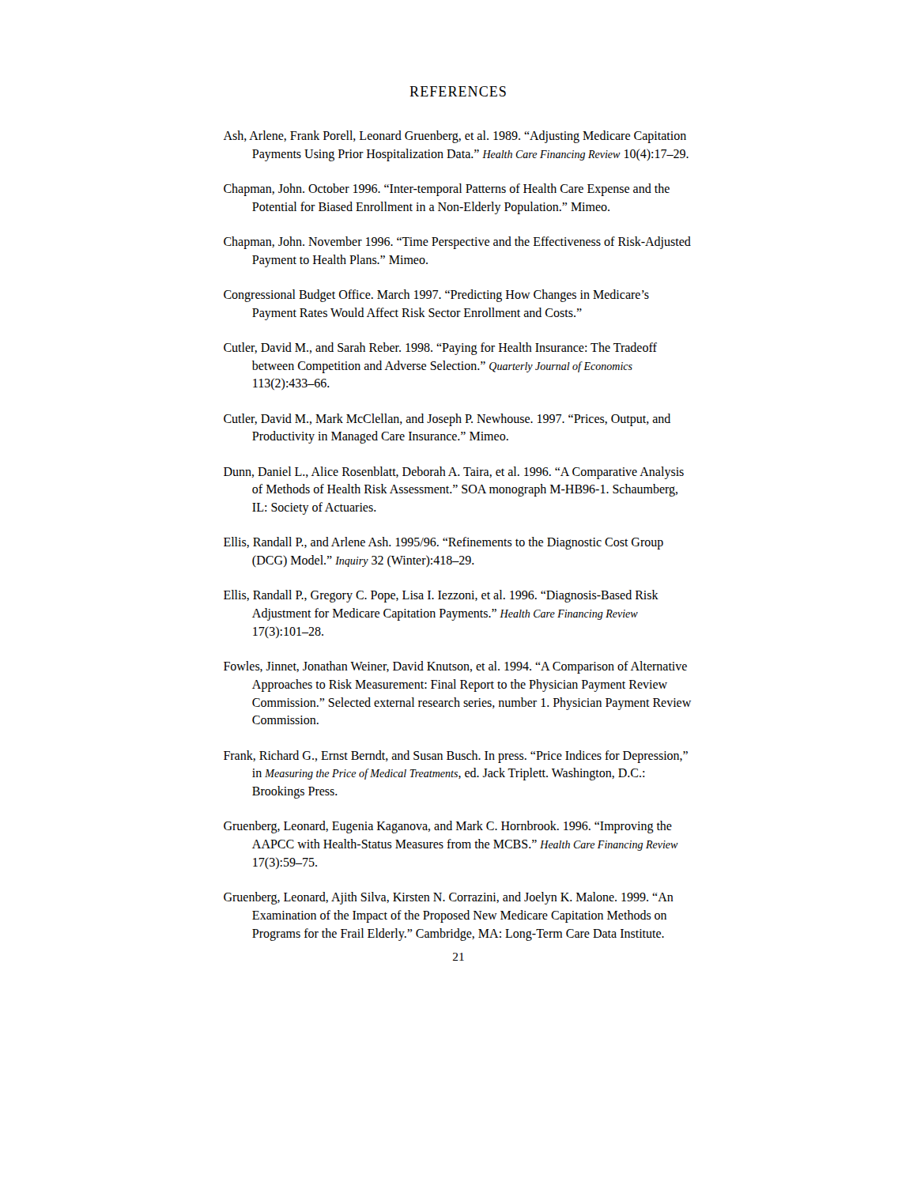REFERENCES
Ash, Arlene, Frank Porell, Leonard Gruenberg, et al. 1989. “Adjusting Medicare Capitation Payments Using Prior Hospitalization Data.” Health Care Financing Review 10(4):17–29.
Chapman, John. October 1996. “Inter-temporal Patterns of Health Care Expense and the Potential for Biased Enrollment in a Non-Elderly Population.” Mimeo.
Chapman, John. November 1996. “Time Perspective and the Effectiveness of Risk-Adjusted Payment to Health Plans.” Mimeo.
Congressional Budget Office. March 1997. “Predicting How Changes in Medicare’s Payment Rates Would Affect Risk Sector Enrollment and Costs.”
Cutler, David M., and Sarah Reber. 1998. “Paying for Health Insurance: The Tradeoff between Competition and Adverse Selection.” Quarterly Journal of Economics 113(2):433–66.
Cutler, David M., Mark McClellan, and Joseph P. Newhouse. 1997. “Prices, Output, and Productivity in Managed Care Insurance.” Mimeo.
Dunn, Daniel L., Alice Rosenblatt, Deborah A. Taira, et al. 1996. “A Comparative Analysis of Methods of Health Risk Assessment.” SOA monograph M-HB96-1. Schaumberg, IL: Society of Actuaries.
Ellis, Randall P., and Arlene Ash. 1995/96. “Refinements to the Diagnostic Cost Group (DCG) Model.” Inquiry 32 (Winter):418–29.
Ellis, Randall P., Gregory C. Pope, Lisa I. Iezzoni, et al. 1996. “Diagnosis-Based Risk Adjustment for Medicare Capitation Payments.” Health Care Financing Review 17(3):101–28.
Fowles, Jinnet, Jonathan Weiner, David Knutson, et al. 1994. “A Comparison of Alternative Approaches to Risk Measurement: Final Report to the Physician Payment Review Commission.” Selected external research series, number 1. Physician Payment Review Commission.
Frank, Richard G., Ernst Berndt, and Susan Busch. In press. “Price Indices for Depression,” in Measuring the Price of Medical Treatments, ed. Jack Triplett. Washington, D.C.: Brookings Press.
Gruenberg, Leonard, Eugenia Kaganova, and Mark C. Hornbrook. 1996. “Improving the AAPCC with Health-Status Measures from the MCBS.” Health Care Financing Review 17(3):59–75.
Gruenberg, Leonard, Ajith Silva, Kirsten N. Corrazini, and Joelyn K. Malone. 1999. “An Examination of the Impact of the Proposed New Medicare Capitation Methods on Programs for the Frail Elderly.” Cambridge, MA: Long-Term Care Data Institute.
21